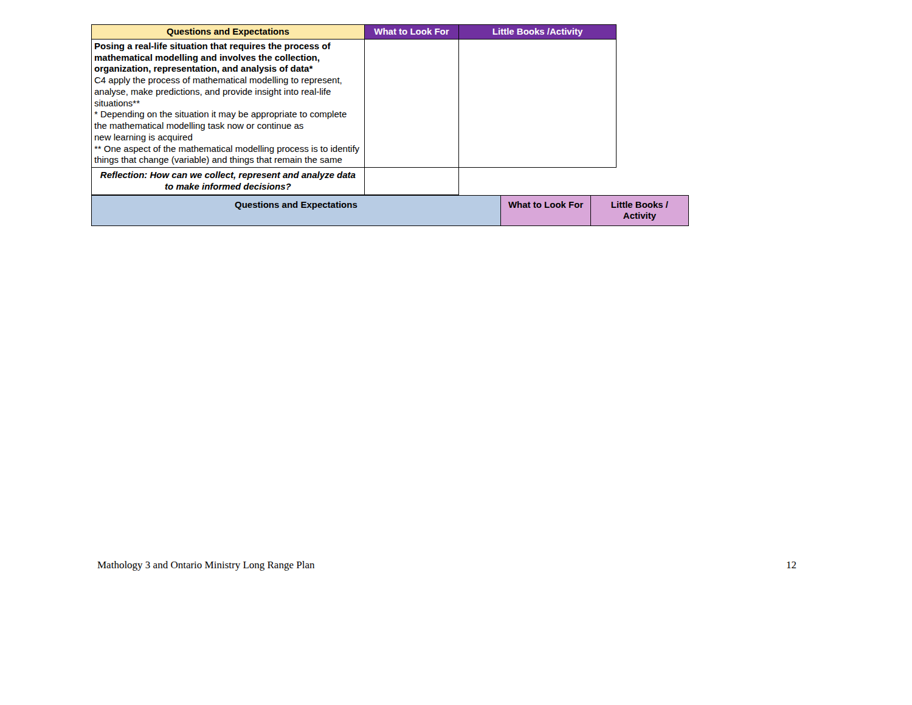| Questions and Expectations | What to Look For | Little Books /Activity |
| --- | --- | --- |
| Posing a real-life situation that requires the process of mathematical modelling and involves the collection, organization, representation, and analysis of data* C4 apply the process of mathematical modelling to represent, analyse, make predictions, and provide insight into real-life situations** * Depending on the situation it may be appropriate to complete the mathematical modelling task now or continue as new learning is acquired ** One aspect of the mathematical modelling process is to identify things that change (variable) and things that remain the same | | |
| Reflection: How can we collect, represent and analyze data to make informed decisions? | | |
| Questions and Expectations | What to Look For | Little Books / Activity | |
Mathology 3 and Ontario Ministry Long Range Plan
12